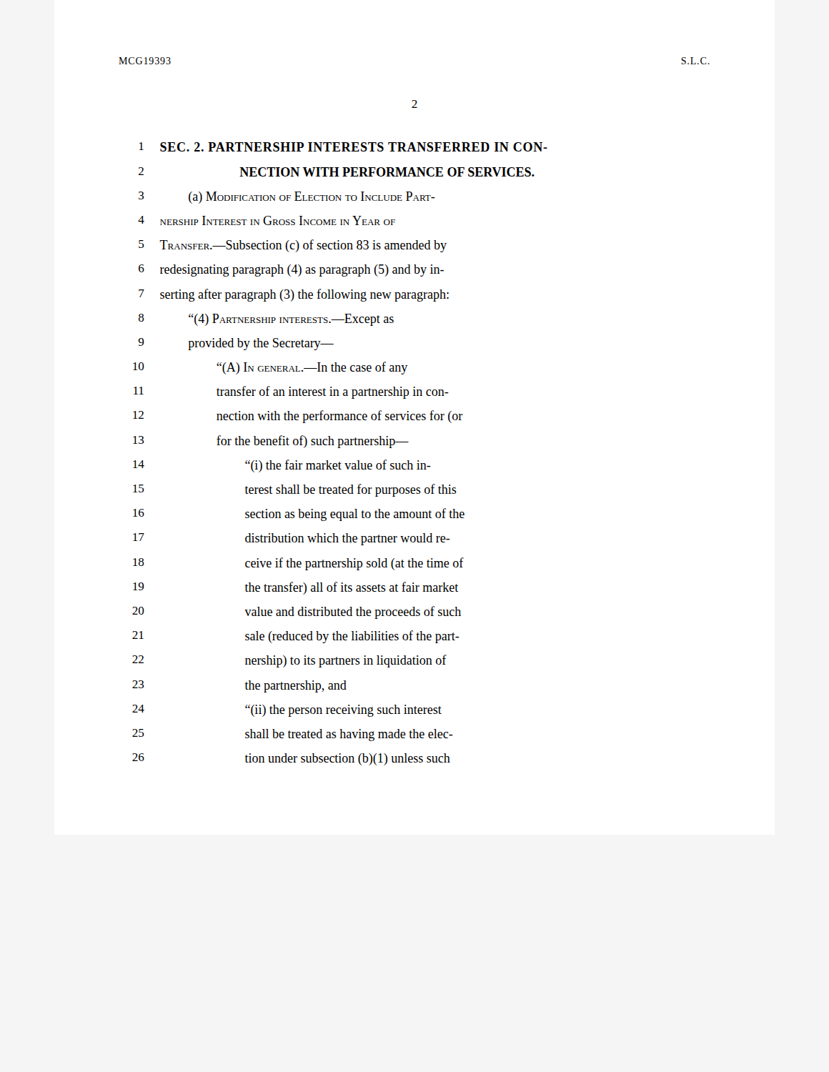MCG19393 S.L.C.
2
SEC. 2. PARTNERSHIP INTERESTS TRANSFERRED IN CON-
NECTION WITH PERFORMANCE OF SERVICES.
(a) Modification of Election to Include Part-
nership Interest in Gross Income in Year of
Transfer.—Subsection (c) of section 83 is amended by
redesignating paragraph (4) as paragraph (5) and by in-
serting after paragraph (3) the following new paragraph:
“(4) Partnership interests.—Except as
provided by the Secretary—
“(A) In general.—In the case of any
transfer of an interest in a partnership in con-
nection with the performance of services for (or
for the benefit of) such partnership—
“(i) the fair market value of such in-
terest shall be treated for purposes of this
section as being equal to the amount of the
distribution which the partner would re-
ceive if the partnership sold (at the time of
the transfer) all of its assets at fair market
value and distributed the proceeds of such
sale (reduced by the liabilities of the part-
nership) to its partners in liquidation of
the partnership, and
“(ii) the person receiving such interest
shall be treated as having made the elec-
tion under subsection (b)(1) unless such